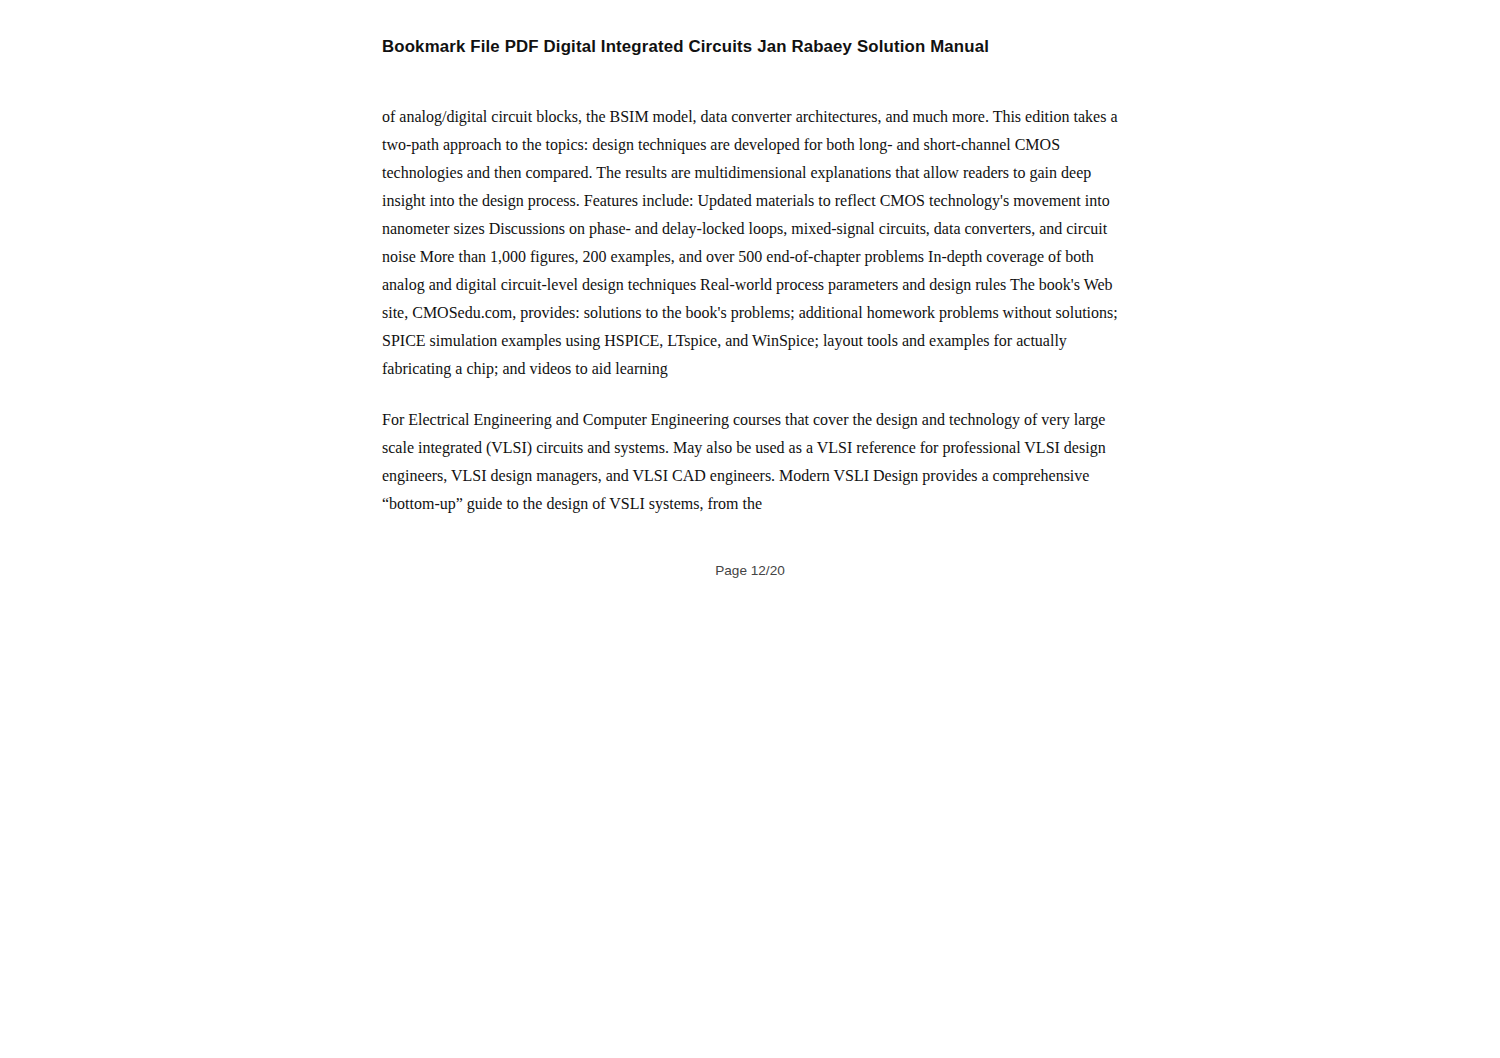Bookmark File PDF Digital Integrated Circuits Jan Rabaey Solution Manual
of analog/digital circuit blocks, the BSIM model, data converter architectures, and much more. This edition takes a two-path approach to the topics: design techniques are developed for both long- and short-channel CMOS technologies and then compared. The results are multidimensional explanations that allow readers to gain deep insight into the design process. Features include: Updated materials to reflect CMOS technology's movement into nanometer sizes Discussions on phase- and delay-locked loops, mixed-signal circuits, data converters, and circuit noise More than 1,000 figures, 200 examples, and over 500 end-of-chapter problems In-depth coverage of both analog and digital circuit-level design techniques Real-world process parameters and design rules The book's Web site, CMOSedu.com, provides: solutions to the book's problems; additional homework problems without solutions; SPICE simulation examples using HSPICE, LTspice, and WinSpice; layout tools and examples for actually fabricating a chip; and videos to aid learning
For Electrical Engineering and Computer Engineering courses that cover the design and technology of very large scale integrated (VLSI) circuits and systems. May also be used as a VLSI reference for professional VLSI design engineers, VLSI design managers, and VLSI CAD engineers. Modern VSLI Design provides a comprehensive “bottom-up” guide to the design of VSLI systems, from the
Page 12/20